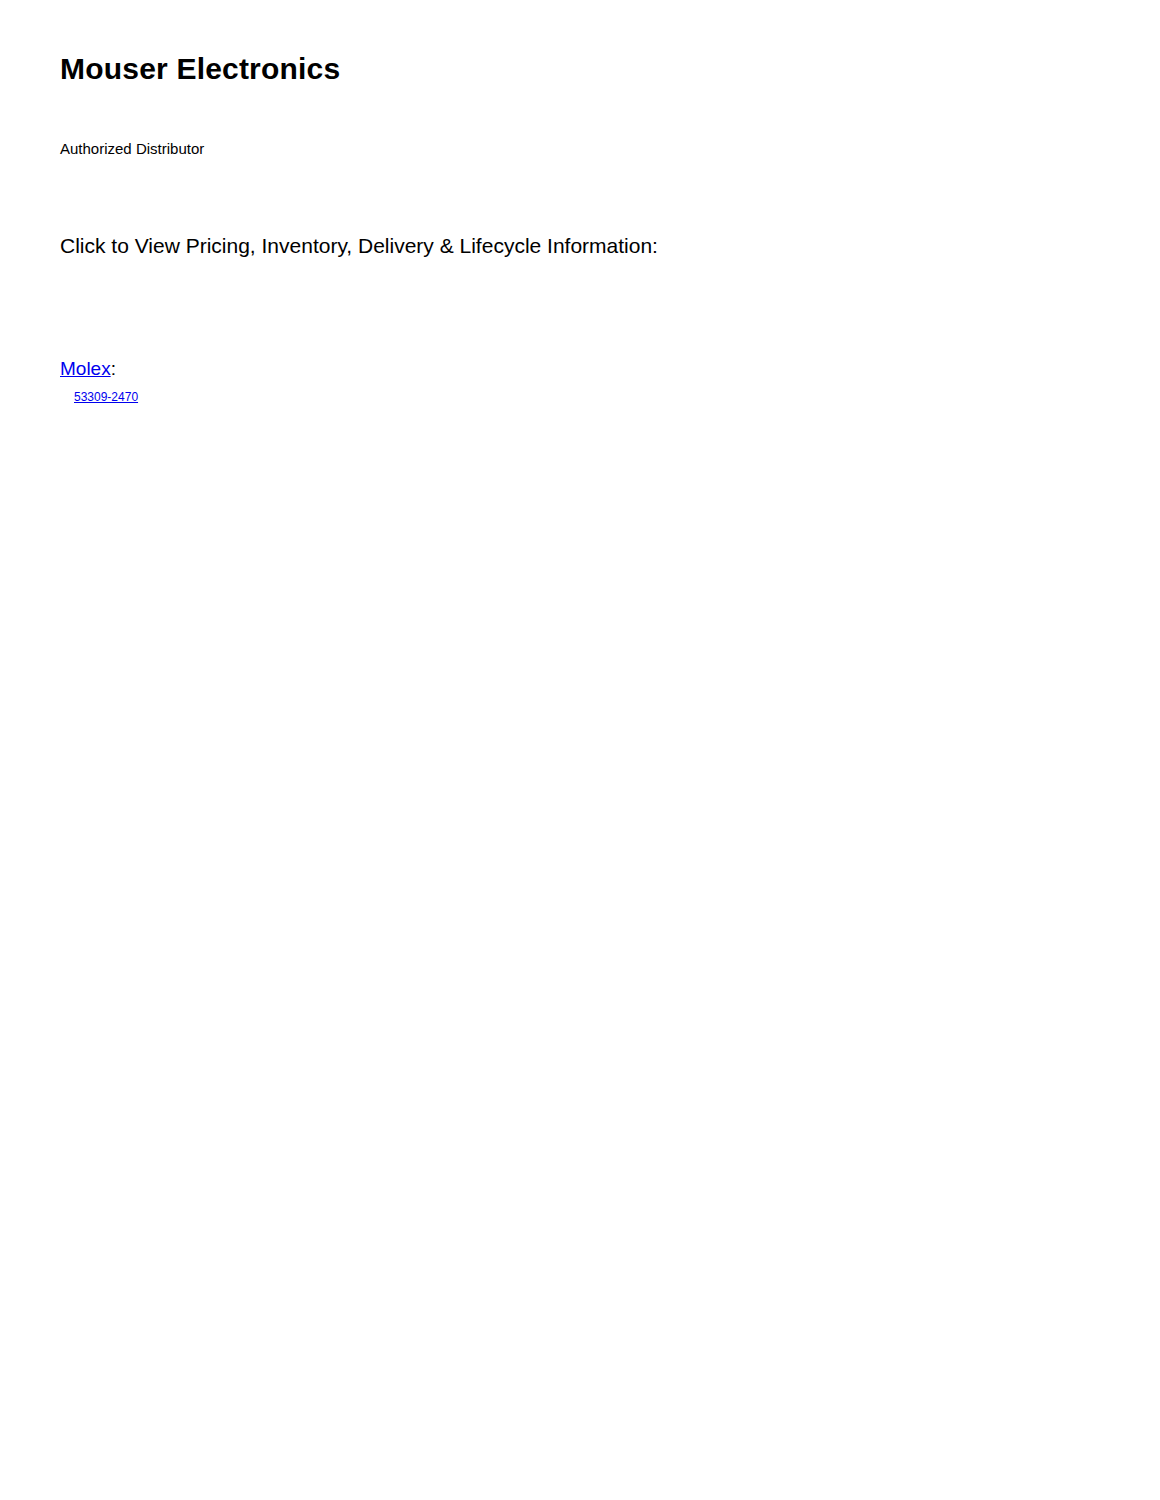Mouser Electronics
Authorized Distributor
Click to View Pricing, Inventory, Delivery & Lifecycle Information:
Molex:
53309-2470